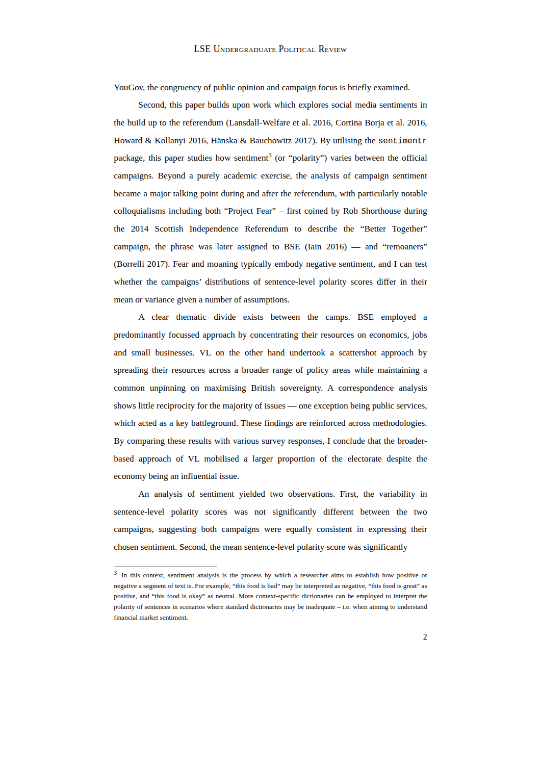LSE Undergraduate Political Review
YouGov, the congruency of public opinion and campaign focus is briefly examined.
Second, this paper builds upon work which explores social media sentiments in the build up to the referendum (Lansdall-Welfare et al. 2016, Cortina Borja et al. 2016, Howard & Kollanyi 2016, Hänska & Bauchowitz 2017). By utilising the sentimentr package, this paper studies how sentiment3 (or “polarity”) varies between the official campaigns. Beyond a purely academic exercise, the analysis of campaign sentiment became a major talking point during and after the referendum, with particularly notable colloquialisms including both “Project Fear” – first coined by Rob Shorthouse during the 2014 Scottish Independence Referendum to describe the “Better Together” campaign, the phrase was later assigned to BSE (Iain 2016) — and “remoaners” (Borrelli 2017). Fear and moaning typically embody negative sentiment, and I can test whether the campaigns’ distributions of sentence-level polarity scores differ in their mean or variance given a number of assumptions.
A clear thematic divide exists between the camps. BSE employed a predominantly focussed approach by concentrating their resources on economics, jobs and small businesses. VL on the other hand undertook a scattershot approach by spreading their resources across a broader range of policy areas while maintaining a common unpinning on maximising British sovereignty. A correspondence analysis shows little reciprocity for the majority of issues — one exception being public services, which acted as a key battleground. These findings are reinforced across methodologies. By comparing these results with various survey responses, I conclude that the broader-based approach of VL mobilised a larger proportion of the electorate despite the economy being an influential issue.
An analysis of sentiment yielded two observations. First, the variability in sentence-level polarity scores was not significantly different between the two campaigns, suggesting both campaigns were equally consistent in expressing their chosen sentiment. Second, the mean sentence-level polarity score was significantly
3 In this context, sentiment analysis is the process by which a researcher aims to establish how positive or negative a segment of text is. For example, “this food is bad” may be interpreted as negative, “this food is great” as positive, and “this food is okay” as neutral. More context-specific dictionaries can be employed to interpret the polarity of sentences in scenarios where standard dictionaries may be inadequate – i.e. when aiming to understand financial market sentiment.
2